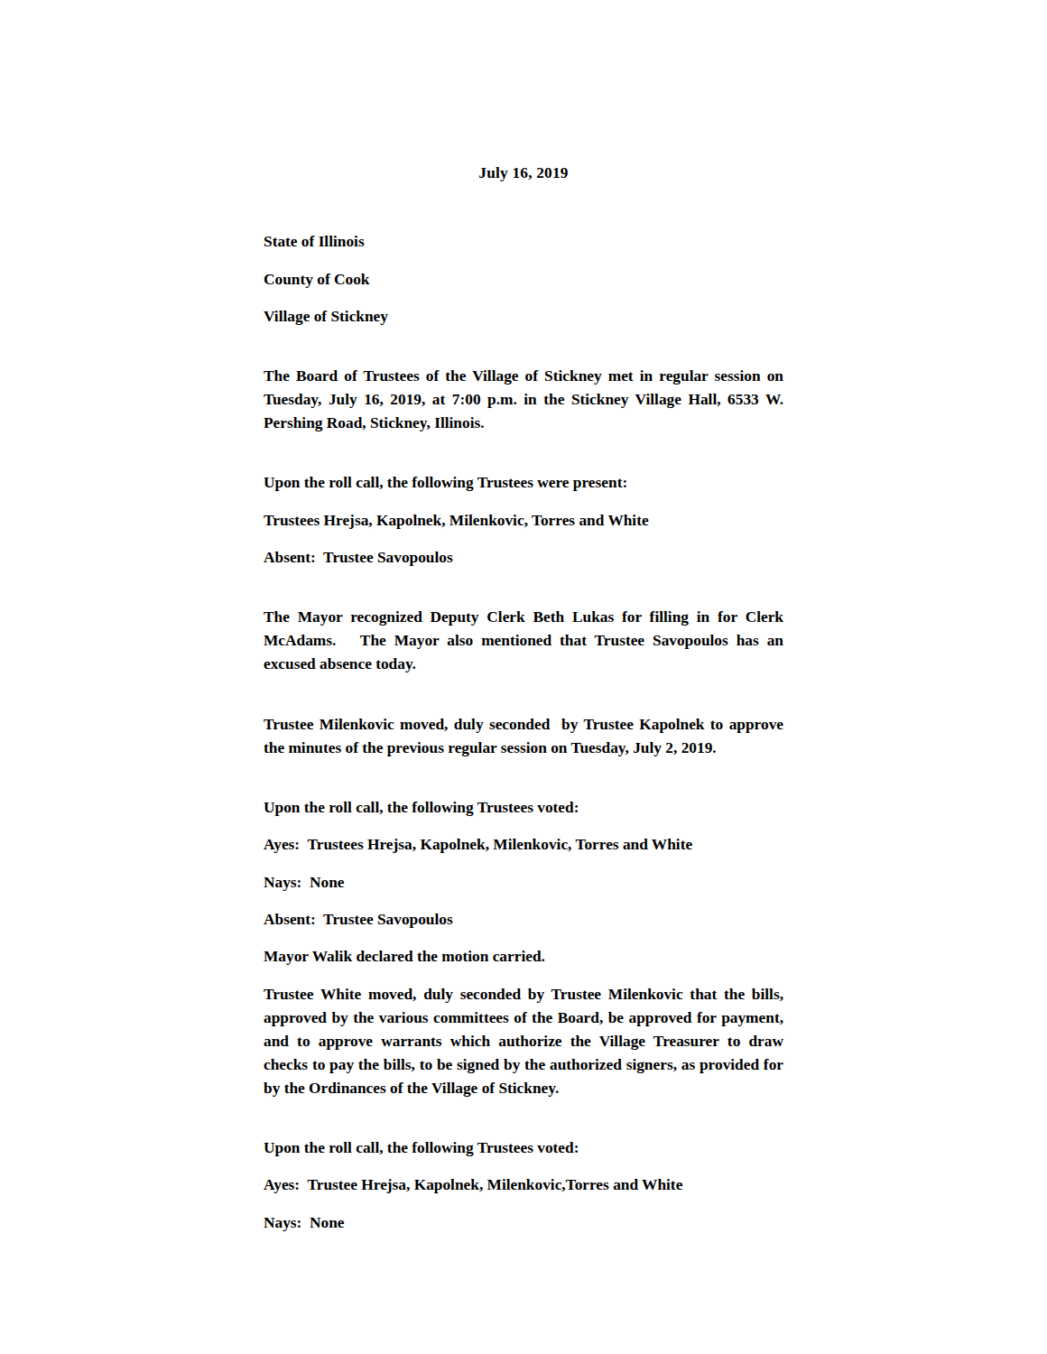July 16, 2019
State of Illinois
County of Cook
Village of Stickney
The Board of Trustees of the Village of Stickney met in regular session on Tuesday, July 16, 2019, at 7:00 p.m. in the Stickney Village Hall, 6533 W. Pershing Road, Stickney, Illinois.
Upon the roll call, the following Trustees were present:
Trustees Hrejsa, Kapolnek, Milenkovic, Torres and White
Absent: Trustee Savopoulos
The Mayor recognized Deputy Clerk Beth Lukas for filling in for Clerk McAdams. The Mayor also mentioned that Trustee Savopoulos has an excused absence today.
Trustee Milenkovic moved, duly seconded by Trustee Kapolnek to approve the minutes of the previous regular session on Tuesday, July 2, 2019.
Upon the roll call, the following Trustees voted:
Ayes: Trustees Hrejsa, Kapolnek, Milenkovic, Torres and White
Nays: None
Absent: Trustee Savopoulos
Mayor Walik declared the motion carried.
Trustee White moved, duly seconded by Trustee Milenkovic that the bills, approved by the various committees of the Board, be approved for payment, and to approve warrants which authorize the Village Treasurer to draw checks to pay the bills, to be signed by the authorized signers, as provided for by the Ordinances of the Village of Stickney.
Upon the roll call, the following Trustees voted:
Ayes: Trustee Hrejsa, Kapolnek, Milenkovic,Torres and White
Nays: None